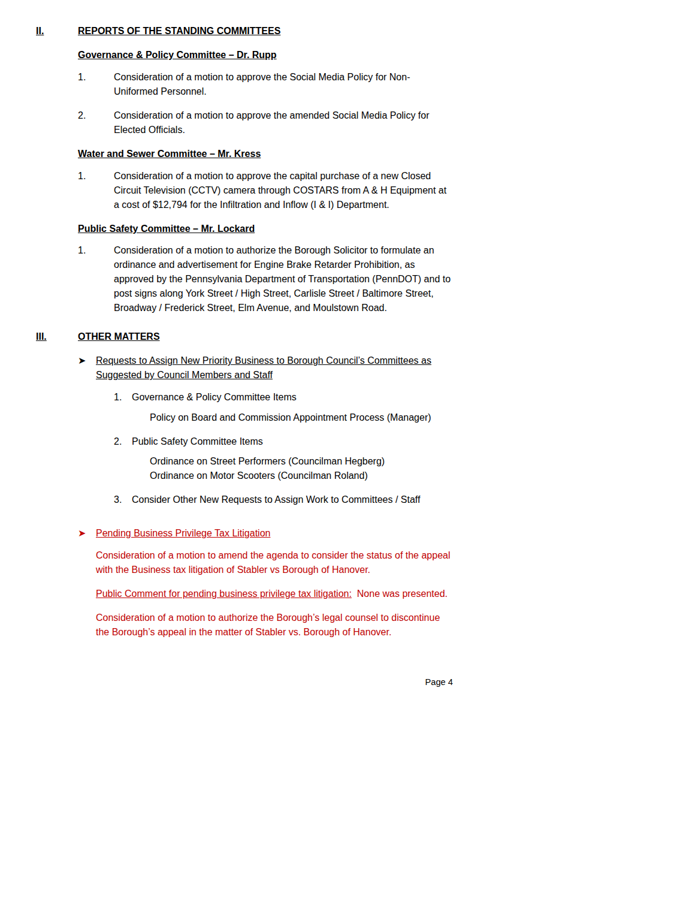II. REPORTS OF THE STANDING COMMITTEES
Governance & Policy Committee – Dr. Rupp
1. Consideration of a motion to approve the Social Media Policy for Non-Uniformed Personnel.
2. Consideration of a motion to approve the amended Social Media Policy for Elected Officials.
Water and Sewer Committee – Mr. Kress
1. Consideration of a motion to approve the capital purchase of a new Closed Circuit Television (CCTV) camera through COSTARS from A & H Equipment at a cost of $12,794 for the Infiltration and Inflow (I & I) Department.
Public Safety Committee – Mr. Lockard
1. Consideration of a motion to authorize the Borough Solicitor to formulate an ordinance and advertisement for Engine Brake Retarder Prohibition, as approved by the Pennsylvania Department of Transportation (PennDOT) and to post signs along York Street / High Street, Carlisle Street / Baltimore Street, Broadway / Frederick Street, Elm Avenue, and Moulstown Road.
III. OTHER MATTERS
➤ Requests to Assign New Priority Business to Borough Council’s Committees as Suggested by Council Members and Staff
1. Governance & Policy Committee Items
Policy on Board and Commission Appointment Process (Manager)
2. Public Safety Committee Items
Ordinance on Street Performers (Councilman Hegberg)
Ordinance on Motor Scooters (Councilman Roland)
3. Consider Other New Requests to Assign Work to Committees / Staff
➤ Pending Business Privilege Tax Litigation
Consideration of a motion to amend the agenda to consider the status of the appeal with the Business tax litigation of Stabler vs Borough of Hanover.
Public Comment for pending business privilege tax litigation: None was presented.
Consideration of a motion to authorize the Borough’s legal counsel to discontinue the Borough’s appeal in the matter of Stabler vs. Borough of Hanover.
Page 4